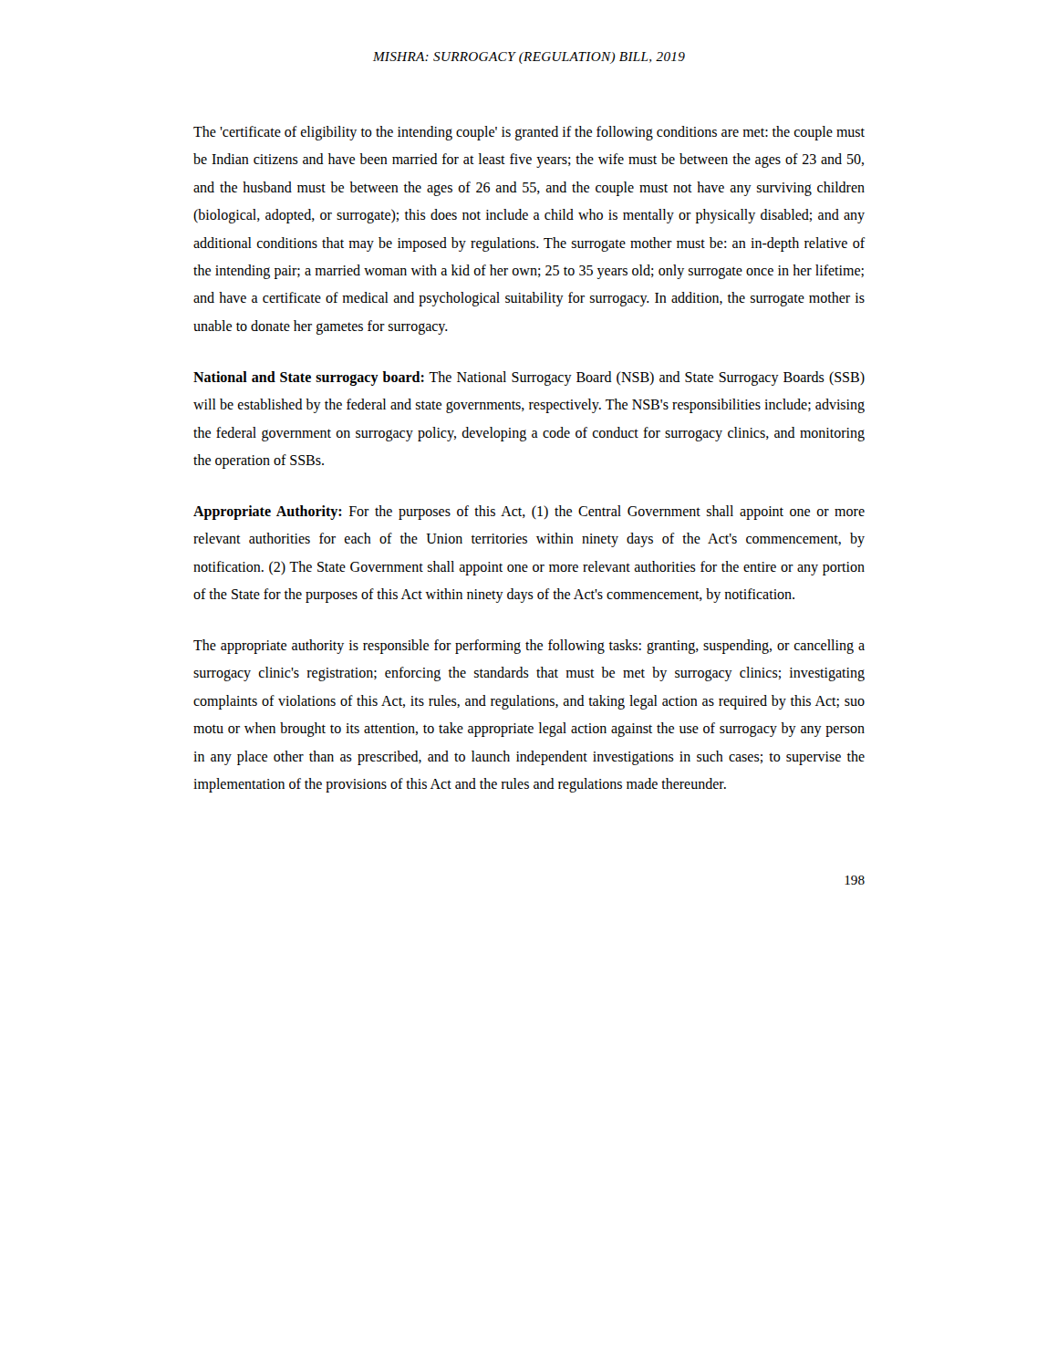MISHRA: SURROGACY (REGULATION) BILL, 2019
The 'certificate of eligibility to the intending couple' is granted if the following conditions are met: the couple must be Indian citizens and have been married for at least five years; the wife must be between the ages of 23 and 50, and the husband must be between the ages of 26 and 55, and the couple must not have any surviving children (biological, adopted, or surrogate); this does not include a child who is mentally or physically disabled; and any additional conditions that may be imposed by regulations. The surrogate mother must be: an in-depth relative of the intending pair; a married woman with a kid of her own; 25 to 35 years old; only surrogate once in her lifetime; and have a certificate of medical and psychological suitability for surrogacy. In addition, the surrogate mother is unable to donate her gametes for surrogacy.
National and State surrogacy board: The National Surrogacy Board (NSB) and State Surrogacy Boards (SSB) will be established by the federal and state governments, respectively. The NSB's responsibilities include; advising the federal government on surrogacy policy, developing a code of conduct for surrogacy clinics, and monitoring the operation of SSBs.
Appropriate Authority: For the purposes of this Act, (1) the Central Government shall appoint one or more relevant authorities for each of the Union territories within ninety days of the Act's commencement, by notification. (2) The State Government shall appoint one or more relevant authorities for the entire or any portion of the State for the purposes of this Act within ninety days of the Act's commencement, by notification.
The appropriate authority is responsible for performing the following tasks: granting, suspending, or cancelling a surrogacy clinic's registration; enforcing the standards that must be met by surrogacy clinics; investigating complaints of violations of this Act, its rules, and regulations, and taking legal action as required by this Act; suo motu or when brought to its attention, to take appropriate legal action against the use of surrogacy by any person in any place other than as prescribed, and to launch independent investigations in such cases; to supervise the implementation of the provisions of this Act and the rules and regulations made thereunder.
198